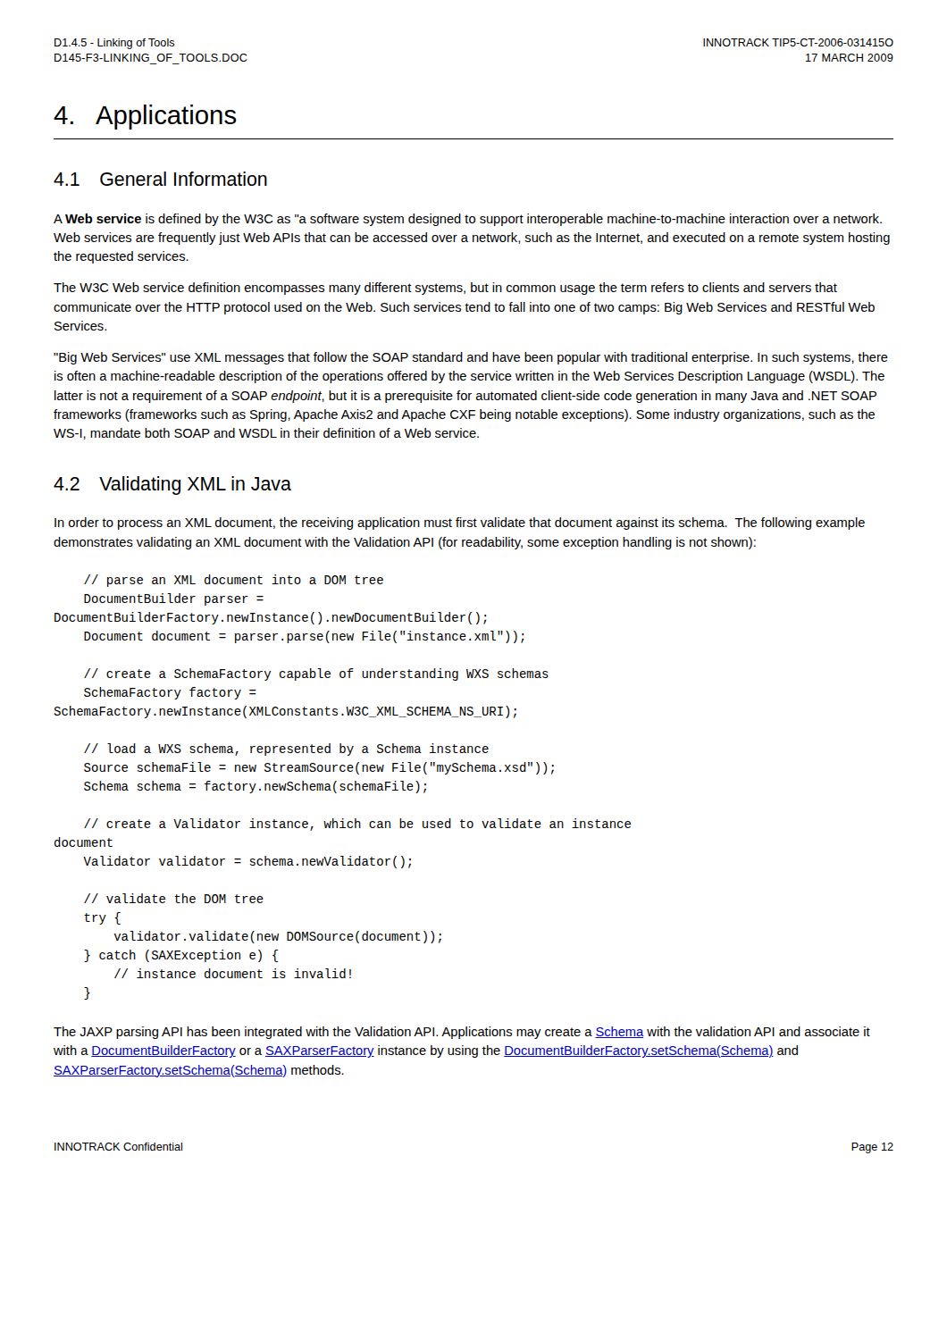D1.4.5 - Linking of Tools
D145-F3-LINKING_OF_TOOLS.DOC
INNOTRACK TIP5-CT-2006-031415O
17 MARCH 2009
4. Applications
4.1 General Information
A Web service is defined by the W3C as "a software system designed to support interoperable machine-to-machine interaction over a network. Web services are frequently just Web APIs that can be accessed over a network, such as the Internet, and executed on a remote system hosting the requested services.
The W3C Web service definition encompasses many different systems, but in common usage the term refers to clients and servers that communicate over the HTTP protocol used on the Web. Such services tend to fall into one of two camps: Big Web Services and RESTful Web Services.
"Big Web Services" use XML messages that follow the SOAP standard and have been popular with traditional enterprise. In such systems, there is often a machine-readable description of the operations offered by the service written in the Web Services Description Language (WSDL). The latter is not a requirement of a SOAP endpoint, but it is a prerequisite for automated client-side code generation in many Java and .NET SOAP frameworks (frameworks such as Spring, Apache Axis2 and Apache CXF being notable exceptions). Some industry organizations, such as the WS-I, mandate both SOAP and WSDL in their definition of a Web service.
4.2 Validating XML in Java
In order to process an XML document, the receiving application must first validate that document against its schema. The following example demonstrates validating an XML document with the Validation API (for readability, some exception handling is not shown):
    // parse an XML document into a DOM tree
    DocumentBuilder parser =
DocumentBuilderFactory.newInstance().newDocumentBuilder();
    Document document = parser.parse(new File("instance.xml"));

    // create a SchemaFactory capable of understanding WXS schemas
    SchemaFactory factory =
SchemaFactory.newInstance(XMLConstants.W3C_XML_SCHEMA_NS_URI);

    // load a WXS schema, represented by a Schema instance
    Source schemaFile = new StreamSource(new File("mySchema.xsd"));
    Schema schema = factory.newSchema(schemaFile);

    // create a Validator instance, which can be used to validate an instance
document
    Validator validator = schema.newValidator();

    // validate the DOM tree
    try {
        validator.validate(new DOMSource(document));
    } catch (SAXException e) {
        // instance document is invalid!
    }
The JAXP parsing API has been integrated with the Validation API. Applications may create a Schema with the validation API and associate it with a DocumentBuilderFactory or a SAXParserFactory instance by using the DocumentBuilderFactory.setSchema(Schema) and SAXParserFactory.setSchema(Schema) methods.
INNOTRACK Confidential
Page 12